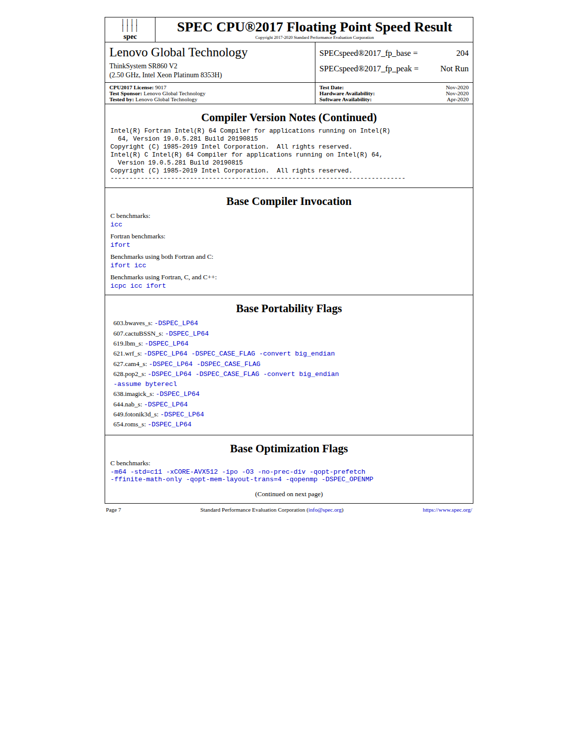││││
││││
spec
SPEC CPU®2017 Floating Point Speed Result
Copyright 2017-2020 Standard Performance Evaluation Corporation
Lenovo Global Technology
ThinkSystem SR860 V2
(2.50 GHz, Intel Xeon Platinum 8353H)
SPECspeed®2017_fp_base = 204
SPECspeed®2017_fp_peak = Not Run
CPU2017 License: 9017
Test Sponsor: Lenovo Global Technology
Tested by: Lenovo Global Technology
Test Date: Nov-2020
Hardware Availability: Nov-2020
Software Availability: Apr-2020
Compiler Version Notes (Continued)
Intel(R) Fortran Intel(R) 64 Compiler for applications running on Intel(R) 64, Version 19.0.5.281 Build 20190815 Copyright (C) 1985-2019 Intel Corporation. All rights reserved. Intel(R) C Intel(R) 64 Compiler for applications running on Intel(R) 64, Version 19.0.5.281 Build 20190815 Copyright (C) 1985-2019 Intel Corporation. All rights reserved. ------------------------------------------------------------------------------
Base Compiler Invocation
C benchmarks:
icc
Fortran benchmarks:
ifort
Benchmarks using both Fortran and C:
ifort icc
Benchmarks using Fortran, C, and C++:
icpc icc ifort
Base Portability Flags
603.bwaves_s: -DSPEC_LP64
607.cactuBSSN_s: -DSPEC_LP64
619.lbm_s: -DSPEC_LP64
621.wrf_s: -DSPEC_LP64 -DSPEC_CASE_FLAG -convert big_endian
627.cam4_s: -DSPEC_LP64 -DSPEC_CASE_FLAG
628.pop2_s: -DSPEC_LP64 -DSPEC_CASE_FLAG -convert big_endian
-assume byterecl
638.imagick_s: -DSPEC_LP64
644.nab_s: -DSPEC_LP64
649.fotonik3d_s: -DSPEC_LP64
654.roms_s: -DSPEC_LP64
Base Optimization Flags
C benchmarks:
-m64 -std=c11 -xCORE-AVX512 -ipo -O3 -no-prec-div -qopt-prefetch
-ffinite-math-only -qopt-mem-layout-trans=4 -qopenmp -DSPEC_OPENMP
(Continued on next page)
Page 7
Standard Performance Evaluation Corporation (info@spec.org)
https://www.spec.org/